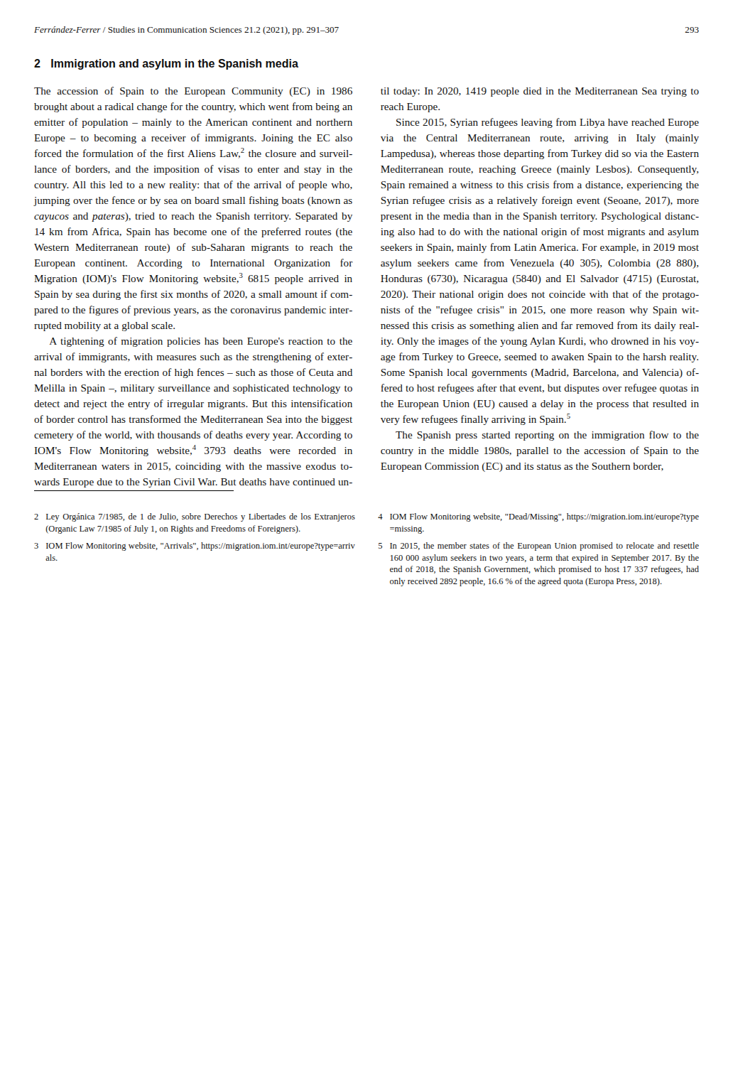Ferrández-Ferrer / Studies in Communication Sciences 21.2 (2021), pp. 291–307 293
2 Immigration and asylum in the Spanish media
The accession of Spain to the European Community (EC) in 1986 brought about a radical change for the country, which went from being an emitter of population – mainly to the American continent and northern Europe – to becoming a receiver of immigrants. Joining the EC also forced the formulation of the first Aliens Law,2 the closure and surveillance of borders, and the imposition of visas to enter and stay in the country. All this led to a new reality: that of the arrival of people who, jumping over the fence or by sea on board small fishing boats (known as cayucos and pateras), tried to reach the Spanish territory. Separated by 14 km from Africa, Spain has become one of the preferred routes (the Western Mediterranean route) of sub-Saharan migrants to reach the European continent. According to International Organization for Migration (IOM)'s Flow Monitoring website,3 6815 people arrived in Spain by sea during the first six months of 2020, a small amount if compared to the figures of previous years, as the coronavirus pandemic interrupted mobility at a global scale.
A tightening of migration policies has been Europe's reaction to the arrival of immigrants, with measures such as the strengthening of external borders with the erection of high fences – such as those of Ceuta and Melilla in Spain –, military surveillance and sophisticated technology to detect and reject the entry of irregular migrants. But this intensification of border control has transformed the Mediterranean Sea into the biggest cemetery of the world, with thousands of deaths every year. According to IOM's Flow Monitoring website,4 3793 deaths were recorded in Mediterranean waters in 2015, coinciding with the massive exodus towards Europe due to the Syrian Civil War. But deaths have continued until today: In 2020, 1419 people died in the Mediterranean Sea trying to reach Europe.
Since 2015, Syrian refugees leaving from Libya have reached Europe via the Central Mediterranean route, arriving in Italy (mainly Lampedusa), whereas those departing from Turkey did so via the Eastern Mediterranean route, reaching Greece (mainly Lesbos). Consequently, Spain remained a witness to this crisis from a distance, experiencing the Syrian refugee crisis as a relatively foreign event (Seoane, 2017), more present in the media than in the Spanish territory. Psychological distancing also had to do with the national origin of most migrants and asylum seekers in Spain, mainly from Latin America. For example, in 2019 most asylum seekers came from Venezuela (40 305), Colombia (28 880), Honduras (6730), Nicaragua (5840) and El Salvador (4715) (Eurostat, 2020). Their national origin does not coincide with that of the protagonists of the "refugee crisis" in 2015, one more reason why Spain witnessed this crisis as something alien and far removed from its daily reality. Only the images of the young Aylan Kurdi, who drowned in his voyage from Turkey to Greece, seemed to awaken Spain to the harsh reality. Some Spanish local governments (Madrid, Barcelona, and Valencia) offered to host refugees after that event, but disputes over refugee quotas in the European Union (EU) caused a delay in the process that resulted in very few refugees finally arriving in Spain.5
The Spanish press started reporting on the immigration flow to the country in the middle 1980s, parallel to the accession of Spain to the European Commission (EC) and its status as the Southern border,
2 Ley Orgánica 7/1985, de 1 de Julio, sobre Derechos y Libertades de los Extranjeros (Organic Law 7/1985 of July 1, on Rights and Freedoms of Foreigners).
3 IOM Flow Monitoring website, "Arrivals", https://migration.iom.int/europe?type=arrivals.
4 IOM Flow Monitoring website, "Dead/Missing", https://migration.iom.int/europe?type=missing.
5 In 2015, the member states of the European Union promised to relocate and resettle 160 000 asylum seekers in two years, a term that expired in September 2017. By the end of 2018, the Spanish Government, which promised to host 17 337 refugees, had only received 2892 people, 16.6 % of the agreed quota (Europa Press, 2018).